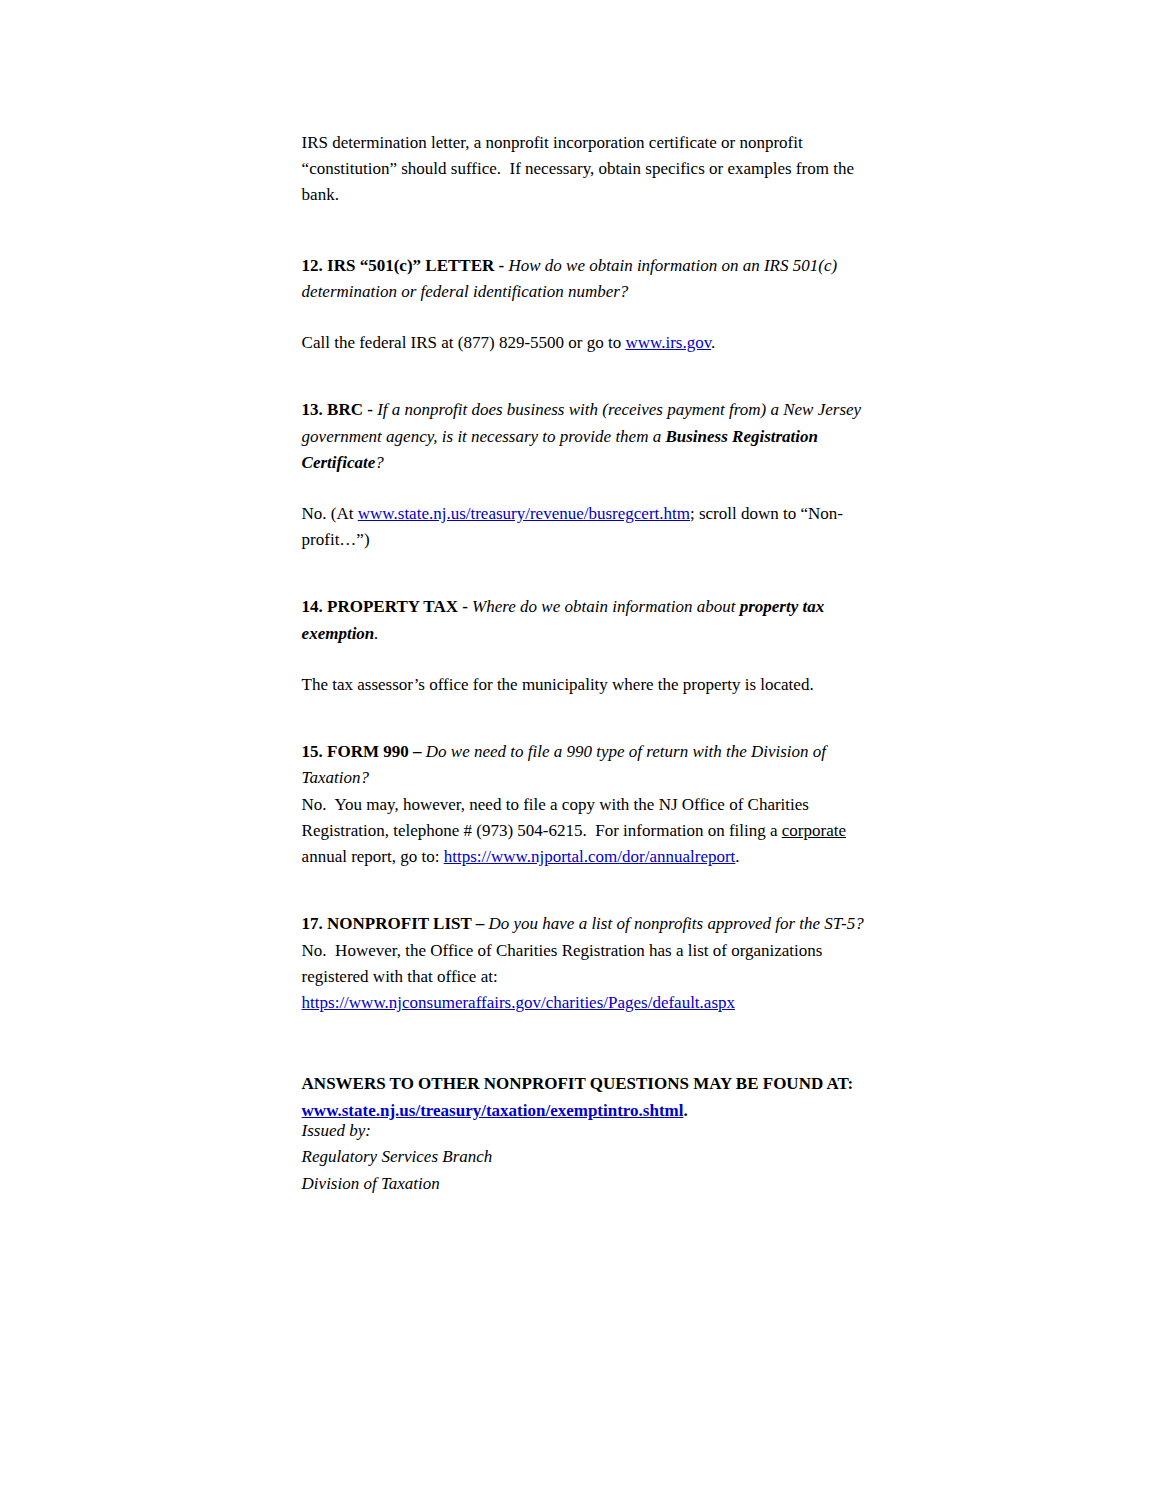IRS determination letter, a nonprofit incorporation certificate or nonprofit “constitution” should suffice. If necessary, obtain specifics or examples from the bank.
12. IRS “501(c)” LETTER - How do we obtain information on an IRS 501(c) determination or federal identification number?
Call the federal IRS at (877) 829-5500 or go to www.irs.gov.
13. BRC - If a nonprofit does business with (receives payment from) a New Jersey government agency, is it necessary to provide them a Business Registration Certificate?
No. (At www.state.nj.us/treasury/revenue/busregcert.htm; scroll down to “Non-profit…”)
14. PROPERTY TAX - Where do we obtain information about property tax exemption.
The tax assessor’s office for the municipality where the property is located.
15. FORM 990 – Do we need to file a 990 type of return with the Division of Taxation?
No. You may, however, need to file a copy with the NJ Office of Charities Registration, telephone # (973) 504-6215. For information on filing a corporate annual report, go to: https://www.njportal.com/dor/annualreport.
17. NONPROFIT LIST – Do you have a list of nonprofits approved for the ST-5?
No. However, the Office of Charities Registration has a list of organizations registered with that office at: https://www.njconsumeraffairs.gov/charities/Pages/default.aspx
ANSWERS TO OTHER NONPROFIT QUESTIONS MAY BE FOUND AT:
www.state.nj.us/treasury/taxation/exemptintro.shtml.
Issued by:
Regulatory Services Branch
Division of Taxation